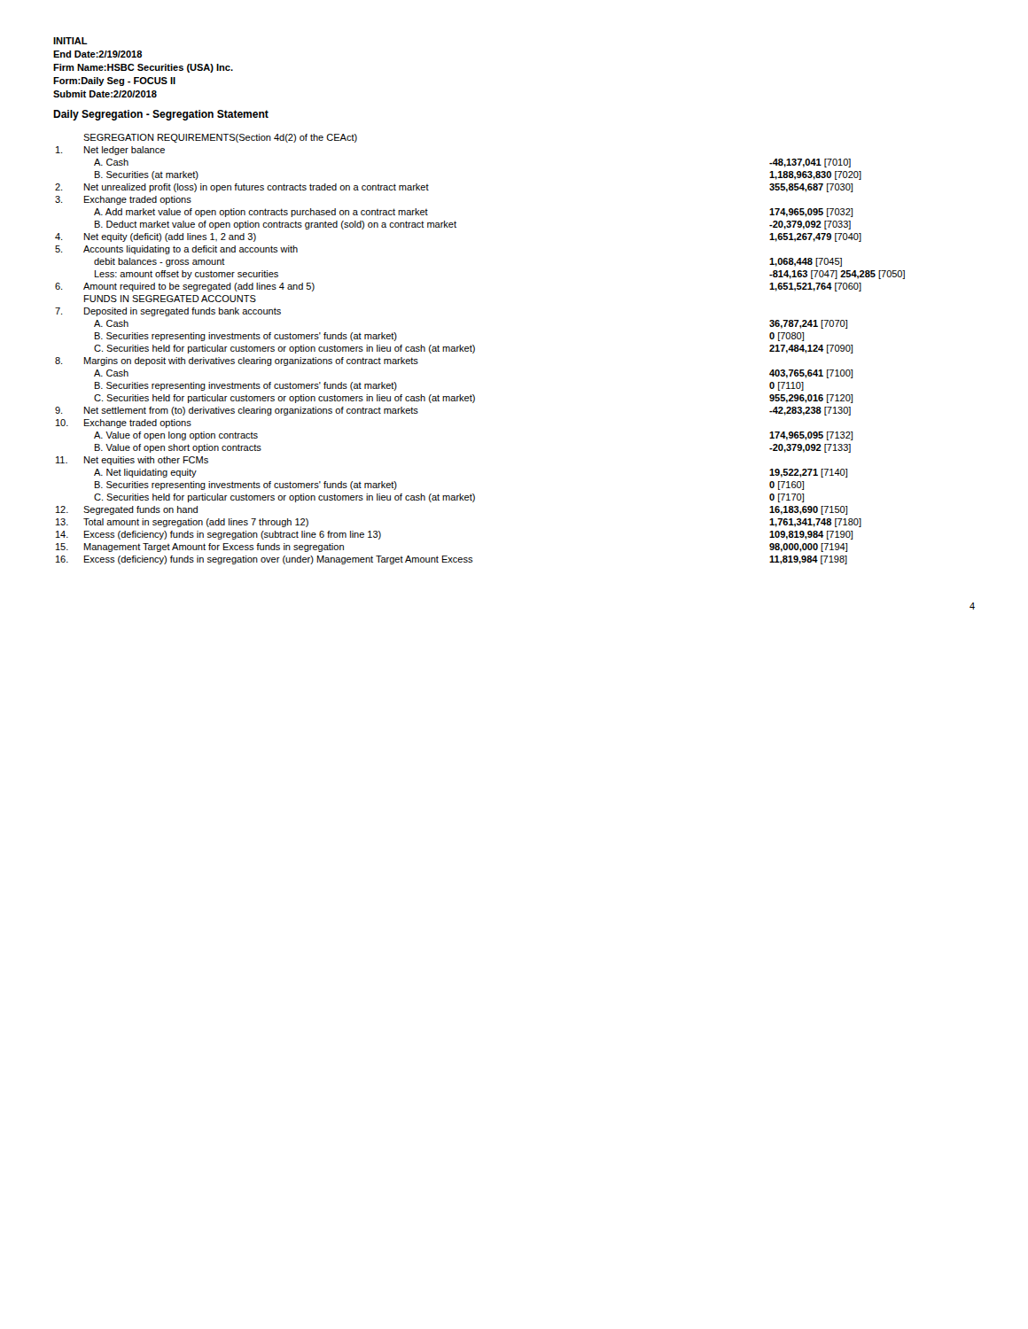INITIAL
End Date:2/19/2018
Firm Name:HSBC Securities (USA) Inc.
Form:Daily Seg - FOCUS II
Submit Date:2/20/2018
Daily Segregation - Segregation Statement
| | SEGREGATION REQUIREMENTS(Section 4d(2) of the CEAct) | |
| 1. | Net ledger balance | |
| | A. Cash | -48,137,041 [7010] |
| | B. Securities (at market) | 1,188,963,830 [7020] |
| 2. | Net unrealized profit (loss) in open futures contracts traded on a contract market | 355,854,687 [7030] |
| 3. | Exchange traded options | |
| | A. Add market value of open option contracts purchased on a contract market | 174,965,095 [7032] |
| | B. Deduct market value of open option contracts granted (sold) on a contract market | -20,379,092 [7033] |
| 4. | Net equity (deficit) (add lines 1, 2 and 3) | 1,651,267,479 [7040] |
| 5. | Accounts liquidating to a deficit and accounts with | |
| | debit balances - gross amount | 1,068,448 [7045] |
| | Less: amount offset by customer securities | -814,163 [7047] 254,285 [7050] |
| 6. | Amount required to be segregated (add lines 4 and 5) | 1,651,521,764 [7060] |
| | FUNDS IN SEGREGATED ACCOUNTS | |
| 7. | Deposited in segregated funds bank accounts | |
| | A. Cash | 36,787,241 [7070] |
| | B. Securities representing investments of customers' funds (at market) | 0 [7080] |
| | C. Securities held for particular customers or option customers in lieu of cash (at market) | 217,484,124 [7090] |
| 8. | Margins on deposit with derivatives clearing organizations of contract markets | |
| | A. Cash | 403,765,641 [7100] |
| | B. Securities representing investments of customers' funds (at market) | 0 [7110] |
| | C. Securities held for particular customers or option customers in lieu of cash (at market) | 955,296,016 [7120] |
| 9. | Net settlement from (to) derivatives clearing organizations of contract markets | -42,283,238 [7130] |
| 10. | Exchange traded options | |
| | A. Value of open long option contracts | 174,965,095 [7132] |
| | B. Value of open short option contracts | -20,379,092 [7133] |
| 11. | Net equities with other FCMs | |
| | A. Net liquidating equity | 19,522,271 [7140] |
| | B. Securities representing investments of customers' funds (at market) | 0 [7160] |
| | C. Securities held for particular customers or option customers in lieu of cash (at market) | 0 [7170] |
| 12. | Segregated funds on hand | 16,183,690 [7150] |
| 13. | Total amount in segregation (add lines 7 through 12) | 1,761,341,748 [7180] |
| 14. | Excess (deficiency) funds in segregation (subtract line 6 from line 13) | 109,819,984 [7190] |
| 15. | Management Target Amount for Excess funds in segregation | 98,000,000 [7194] |
| 16. | Excess (deficiency) funds in segregation over (under) Management Target Amount Excess | 11,819,984 [7198] |
4